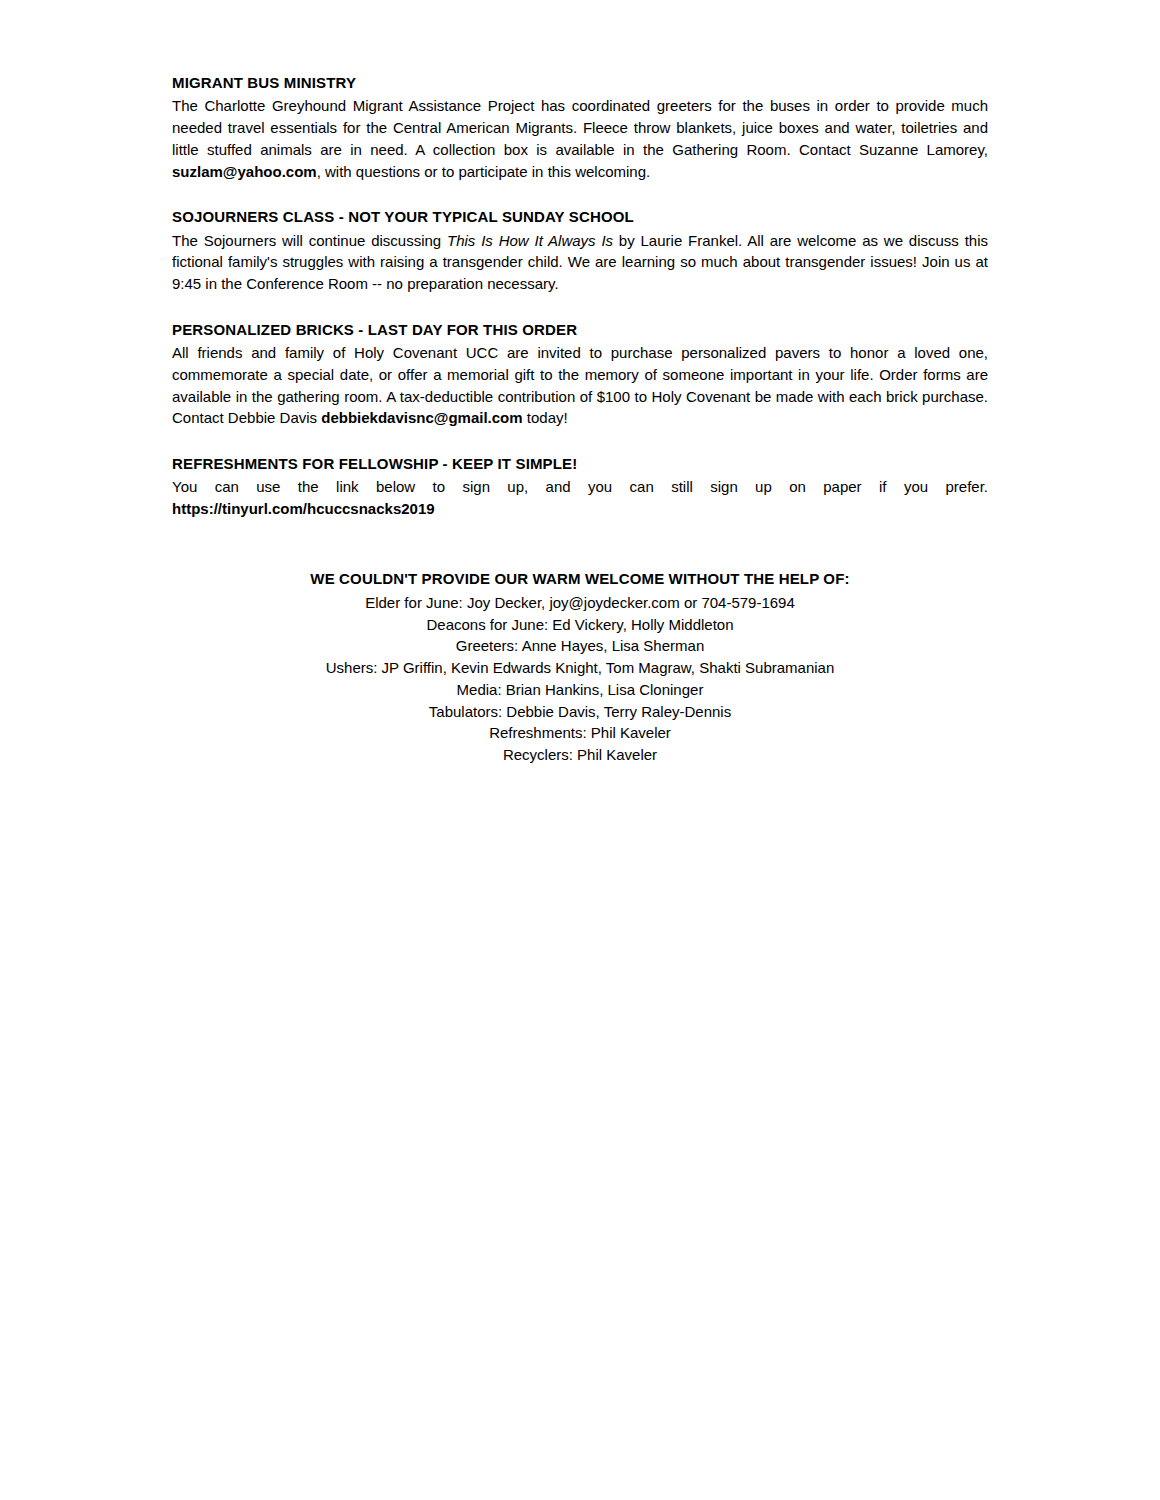Migrant Bus Ministry
The Charlotte Greyhound Migrant Assistance Project has coordinated greeters for the buses in order to provide much needed travel essentials for the Central American Migrants. Fleece throw blankets, juice boxes and water, toiletries and little stuffed animals are in need. A collection box is available in the Gathering Room. Contact Suzanne Lamorey, suzlam@yahoo.com, with questions or to participate in this welcoming.
Sojourners Class - Not Your Typical Sunday School
The Sojourners will continue discussing This Is How It Always Is by Laurie Frankel. All are welcome as we discuss this fictional family's struggles with raising a transgender child. We are learning so much about transgender issues! Join us at 9:45 in the Conference Room -- no preparation necessary.
Personalized Bricks - Last Day For This Order
All friends and family of Holy Covenant UCC are invited to purchase personalized pavers to honor a loved one, commemorate a special date, or offer a memorial gift to the memory of someone important in your life. Order forms are available in the gathering room. A tax-deductible contribution of $100 to Holy Covenant be made with each brick purchase. Contact Debbie Davis debbiekdavisnc@gmail.com today!
Refreshments For Fellowship - Keep It Simple!
You can use the link below to sign up, and you can still sign up on paper if you prefer. https://tinyurl.com/hcuccsnacks2019
We Couldn't Provide Our Warm Welcome Without The Help Of:
Elder for June: Joy Decker, joy@joydecker.com or 704-579-1694
Deacons for June: Ed Vickery, Holly Middleton
Greeters: Anne Hayes, Lisa Sherman
Ushers: JP Griffin, Kevin Edwards Knight, Tom Magraw, Shakti Subramanian
Media: Brian Hankins, Lisa Cloninger
Tabulators: Debbie Davis, Terry Raley-Dennis
Refreshments: Phil Kaveler
Recyclers: Phil Kaveler